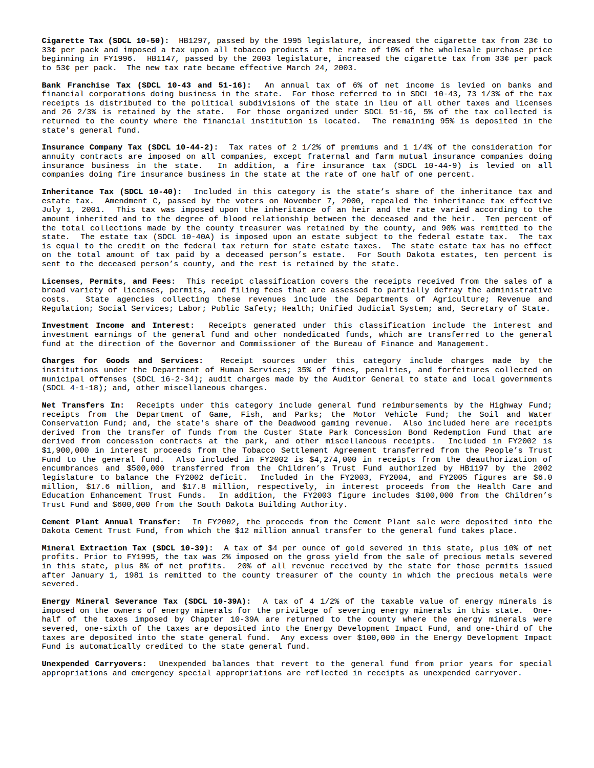Cigarette Tax (SDCL 10-50): HB1297, passed by the 1995 legislature, increased the cigarette tax from 23¢ to 33¢ per pack and imposed a tax upon all tobacco products at the rate of 10% of the wholesale purchase price beginning in FY1996. HB1147, passed by the 2003 legislature, increased the cigarette tax from 33¢ per pack to 53¢ per pack. The new tax rate became effective March 24, 2003.
Bank Franchise Tax (SDCL 10-43 and 51-16): An annual tax of 6% of net income is levied on banks and financial corporations doing business in the state. For those referred to in SDCL 10-43, 73 1/3% of the tax receipts is distributed to the political subdivisions of the state in lieu of all other taxes and licenses and 26 2/3% is retained by the state. For those organized under SDCL 51-16, 5% of the tax collected is returned to the county where the financial institution is located. The remaining 95% is deposited in the state's general fund.
Insurance Company Tax (SDCL 10-44-2): Tax rates of 2 1/2% of premiums and 1 1/4% of the consideration for annuity contracts are imposed on all companies, except fraternal and farm mutual insurance companies doing insurance business in the state. In addition, a fire insurance tax (SDCL 10-44-9) is levied on all companies doing fire insurance business in the state at the rate of one half of one percent.
Inheritance Tax (SDCL 10-40): Included in this category is the state’s share of the inheritance tax and estate tax. Amendment C, passed by the voters on November 7, 2000, repealed the inheritance tax effective July 1, 2001. This tax was imposed upon the inheritance of an heir and the rate varied according to the amount inherited and to the degree of blood relationship between the deceased and the heir. Ten percent of the total collections made by the county treasurer was retained by the county, and 90% was remitted to the state. The estate tax (SDCL 10-40A) is imposed upon an estate subject to the federal estate tax. The tax is equal to the credit on the federal tax return for state estate taxes. The state estate tax has no effect on the total amount of tax paid by a deceased person’s estate. For South Dakota estates, ten percent is sent to the deceased person’s county, and the rest is retained by the state.
Licenses, Permits, and Fees: This receipt classification covers the receipts received from the sales of a broad variety of licenses, permits, and filing fees that are assessed to partially defray the administrative costs. State agencies collecting these revenues include the Departments of Agriculture; Revenue and Regulation; Social Services; Labor; Public Safety; Health; Unified Judicial System; and, Secretary of State.
Investment Income and Interest: Receipts generated under this classification include the interest and investment earnings of the general fund and other nondedicated funds, which are transferred to the general fund at the direction of the Governor and Commissioner of the Bureau of Finance and Management.
Charges for Goods and Services: Receipt sources under this category include charges made by the institutions under the Department of Human Services; 35% of fines, penalties, and forfeitures collected on municipal offenses (SDCL 16-2-34); audit charges made by the Auditor General to state and local governments (SDCL 4-1-18); and, other miscellaneous charges.
Net Transfers In: Receipts under this category include general fund reimbursements by the Highway Fund; receipts from the Department of Game, Fish, and Parks; the Motor Vehicle Fund; the Soil and Water Conservation Fund; and, the state's share of the Deadwood gaming revenue. Also included here are receipts derived from the transfer of funds from the Custer State Park Concession Bond Redemption Fund that are derived from concession contracts at the park, and other miscellaneous receipts. Included in FY2002 is $1,900,000 in interest proceeds from the Tobacco Settlement Agreement transferred from the People’s Trust Fund to the general fund. Also included in FY2002 is $4,274,000 in receipts from the deauthorization of encumbrances and $500,000 transferred from the Children’s Trust Fund authorized by HB1197 by the 2002 legislature to balance the FY2002 deficit. Included in the FY2003, FY2004, and FY2005 figures are $6.0 million, $17.6 million, and $17.8 million, respectively, in interest proceeds from the Health Care and Education Enhancement Trust Funds. In addition, the FY2003 figure includes $100,000 from the Children’s Trust Fund and $600,000 from the South Dakota Building Authority.
Cement Plant Annual Transfer: In FY2002, the proceeds from the Cement Plant sale were deposited into the Dakota Cement Trust Fund, from which the $12 million annual transfer to the general fund takes place.
Mineral Extraction Tax (SDCL 10-39): A tax of $4 per ounce of gold severed in this state, plus 10% of net profits. Prior to FY1995, the tax was 2% imposed on the gross yield from the sale of precious metals severed in this state, plus 8% of net profits. 20% of all revenue received by the state for those permits issued after January 1, 1981 is remitted to the county treasurer of the county in which the precious metals were severed.
Energy Mineral Severance Tax (SDCL 10-39A): A tax of 4 1/2% of the taxable value of energy minerals is imposed on the owners of energy minerals for the privilege of severing energy minerals in this state. One-half of the taxes imposed by Chapter 10-39A are returned to the county where the energy minerals were severed, one-sixth of the taxes are deposited into the Energy Development Impact Fund, and one-third of the taxes are deposited into the state general fund. Any excess over $100,000 in the Energy Development Impact Fund is automatically credited to the state general fund.
Unexpended Carryovers: Unexpended balances that revert to the general fund from prior years for special appropriations and emergency special appropriations are reflected in receipts as unexpended carryover.